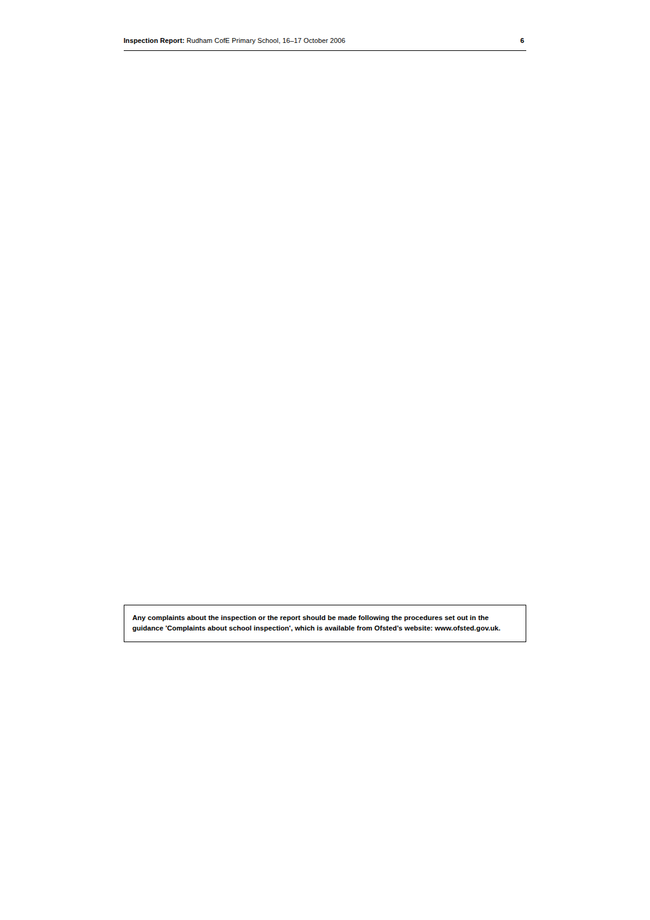Inspection Report: Rudham CofE Primary School, 16–17 October 2006
6
Any complaints about the inspection or the report should be made following the procedures set out in the guidance 'Complaints about school inspection', which is available from Ofsted’s website: www.ofsted.gov.uk.